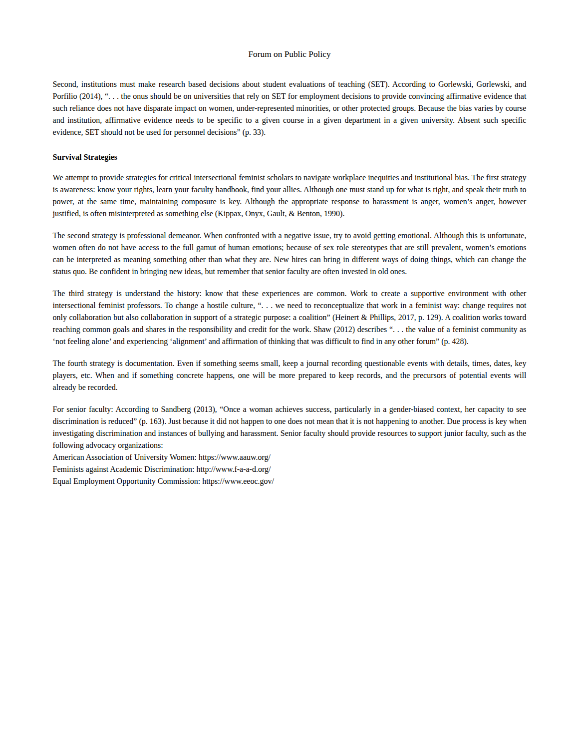Forum on Public Policy
Second, institutions must make research based decisions about student evaluations of teaching (SET). According to Gorlewski, Gorlewski, and Porfilio (2014), “. . . the onus should be on universities that rely on SET for employment decisions to provide convincing affirmative evidence that such reliance does not have disparate impact on women, under-represented minorities, or other protected groups. Because the bias varies by course and institution, affirmative evidence needs to be specific to a given course in a given department in a given university. Absent such specific evidence, SET should not be used for personnel decisions” (p. 33).
Survival Strategies
We attempt to provide strategies for critical intersectional feminist scholars to navigate workplace inequities and institutional bias. The first strategy is awareness: know your rights, learn your faculty handbook, find your allies. Although one must stand up for what is right, and speak their truth to power, at the same time, maintaining composure is key. Although the appropriate response to harassment is anger, women’s anger, however justified, is often misinterpreted as something else (Kippax, Onyx, Gault, & Benton, 1990).
The second strategy is professional demeanor. When confronted with a negative issue, try to avoid getting emotional. Although this is unfortunate, women often do not have access to the full gamut of human emotions; because of sex role stereotypes that are still prevalent, women’s emotions can be interpreted as meaning something other than what they are. New hires can bring in different ways of doing things, which can change the status quo. Be confident in bringing new ideas, but remember that senior faculty are often invested in old ones.
The third strategy is understand the history: know that these experiences are common. Work to create a supportive environment with other intersectional feminist professors. To change a hostile culture, “. . . we need to reconceptualize that work in a feminist way: change requires not only collaboration but also collaboration in support of a strategic purpose: a coalition” (Heinert & Phillips, 2017, p. 129). A coalition works toward reaching common goals and shares in the responsibility and credit for the work. Shaw (2012) describes “. . . the value of a feminist community as ‘not feeling alone’ and experiencing ‘alignment’ and affirmation of thinking that was difficult to find in any other forum” (p. 428).
The fourth strategy is documentation. Even if something seems small, keep a journal recording questionable events with details, times, dates, key players, etc. When and if something concrete happens, one will be more prepared to keep records, and the precursors of potential events will already be recorded.
For senior faculty: According to Sandberg (2013), “Once a woman achieves success, particularly in a gender-biased context, her capacity to see discrimination is reduced” (p. 163). Just because it did not happen to one does not mean that it is not happening to another. Due process is key when investigating discrimination and instances of bullying and harassment. Senior faculty should provide resources to support junior faculty, such as the following advocacy organizations:
American Association of University Women: https://www.aauw.org/ Feminists against Academic Discrimination: http://www.f-a-a-d.org/ Equal Employment Opportunity Commission: https://www.eeoc.gov/